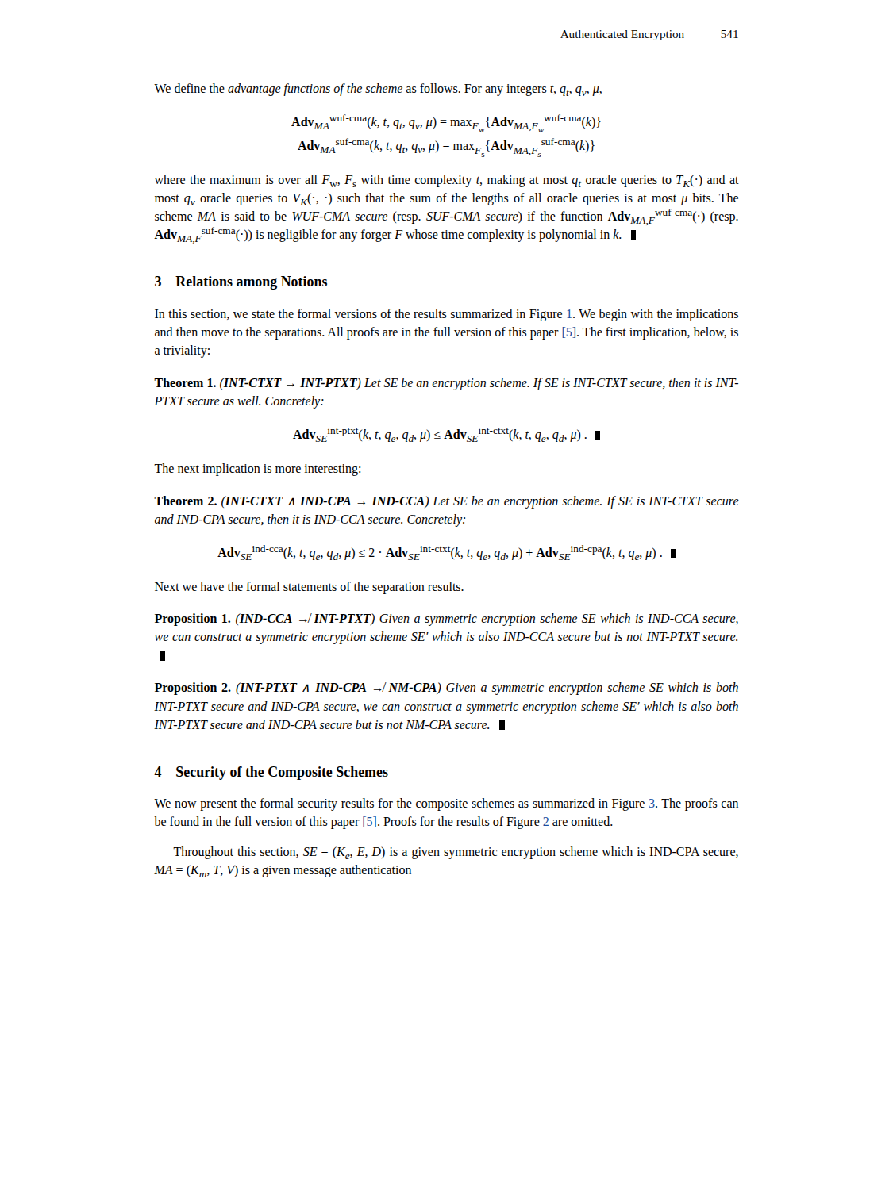Authenticated Encryption 541
We define the advantage functions of the scheme as follows. For any integers t, qt, qv, μ,
AdvMAwuf-cma(k, t, qt, qv, μ) = maxFw{AdvMA,Fwwuf-cma(k)}
AdvMAsuf-cma(k, t, qt, qv, μ) = maxFs{AdvMA,Fssuf-cma(k)}
where the maximum is over all Fw, Fs with time complexity t, making at most qt oracle queries to TK(·) and at most qv oracle queries to VK(·, ·) such that the sum of the lengths of all oracle queries is at most μ bits. The scheme MA is said to be WUF-CMA secure (resp. SUF-CMA secure) if the function AdvMA,Fwuf-cma(·) (resp. AdvMA,Fsuf-cma(·)) is negligible for any forger F whose time complexity is polynomial in k.
3 Relations among Notions
In this section, we state the formal versions of the results summarized in Figure 1. We begin with the implications and then move to the separations. All proofs are in the full version of this paper [5]. The first implication, below, is a triviality:
Theorem 1. (INT-CTXT → INT-PTXT) Let SE be an encryption scheme. If SE is INT-CTXT secure, then it is INT-PTXT secure as well. Concretely:
AdvSEint-ptxt(k, t, qe, qd, μ) ≤ AdvSEint-ctxt(k, t, qe, qd, μ) .
The next implication is more interesting:
Theorem 2. (INT-CTXT ∧ IND-CPA → IND-CCA) Let SE be an encryption scheme. If SE is INT-CTXT secure and IND-CPA secure, then it is IND-CCA secure. Concretely:
AdvSEind-cca(k, t, qe, qd, μ) ≤ 2 · AdvSEint-ctxt(k, t, qe, qd, μ) + AdvSEind-cpa(k, t, qe, μ) .
Next we have the formal statements of the separation results.
Proposition 1. (IND-CCA ↛ INT-PTXT) Given a symmetric encryption scheme SE which is IND-CCA secure, we can construct a symmetric encryption scheme SE′ which is also IND-CCA secure but is not INT-PTXT secure.
Proposition 2. (INT-PTXT ∧ IND-CPA ↛ NM-CPA) Given a symmetric encryption scheme SE which is both INT-PTXT secure and IND-CPA secure, we can construct a symmetric encryption scheme SE′ which is also both INT-PTXT secure and IND-CPA secure but is not NM-CPA secure.
4 Security of the Composite Schemes
We now present the formal security results for the composite schemes as summarized in Figure 3. The proofs can be found in the full version of this paper [5]. Proofs for the results of Figure 2 are omitted.
Throughout this section, SE = (Ke, E, D) is a given symmetric encryption scheme which is IND-CPA secure, MA = (Km, T, V) is a given message authentication